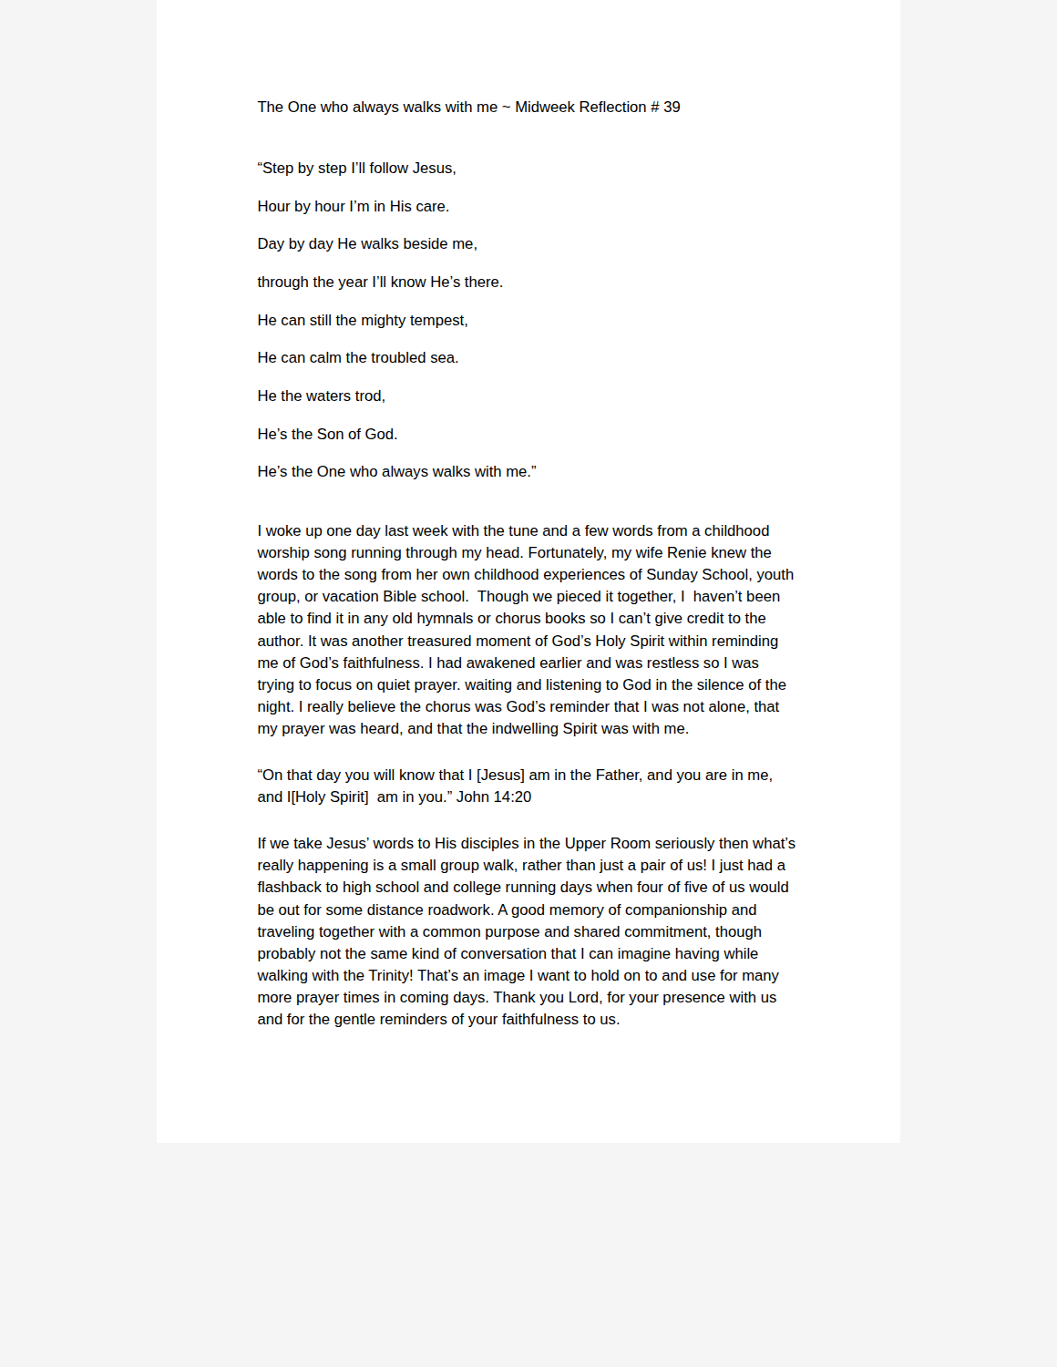The One who always walks with me ~ Midweek Reflection # 39
“Step by step I’ll follow Jesus,
Hour by hour I’m in His care.
Day by day He walks beside me,
through the year I’ll know He’s there.
He can still the mighty tempest,
He can calm the troubled sea.
He the waters trod,
He’s the Son of God.
He’s the One who always walks with me.”
I woke up one day last week with the tune and a few words from a childhood worship song running through my head. Fortunately, my wife Renie knew the words to the song from her own childhood experiences of Sunday School, youth group, or vacation Bible school. Though we pieced it together, I haven’t been able to find it in any old hymnals or chorus books so I can’t give credit to the author. It was another treasured moment of God’s Holy Spirit within reminding me of God’s faithfulness. I had awakened earlier and was restless so I was trying to focus on quiet prayer. waiting and listening to God in the silence of the night. I really believe the chorus was God’s reminder that I was not alone, that my prayer was heard, and that the indwelling Spirit was with me.
“On that day you will know that I [Jesus] am in the Father, and you are in me, and I[Holy Spirit] am in you.” John 14:20
If we take Jesus’ words to His disciples in the Upper Room seriously then what’s really happening is a small group walk, rather than just a pair of us! I just had a flashback to high school and college running days when four of five of us would be out for some distance roadwork. A good memory of companionship and traveling together with a common purpose and shared commitment, though probably not the same kind of conversation that I can imagine having while walking with the Trinity! That’s an image I want to hold on to and use for many more prayer times in coming days. Thank you Lord, for your presence with us and for the gentle reminders of your faithfulness to us.